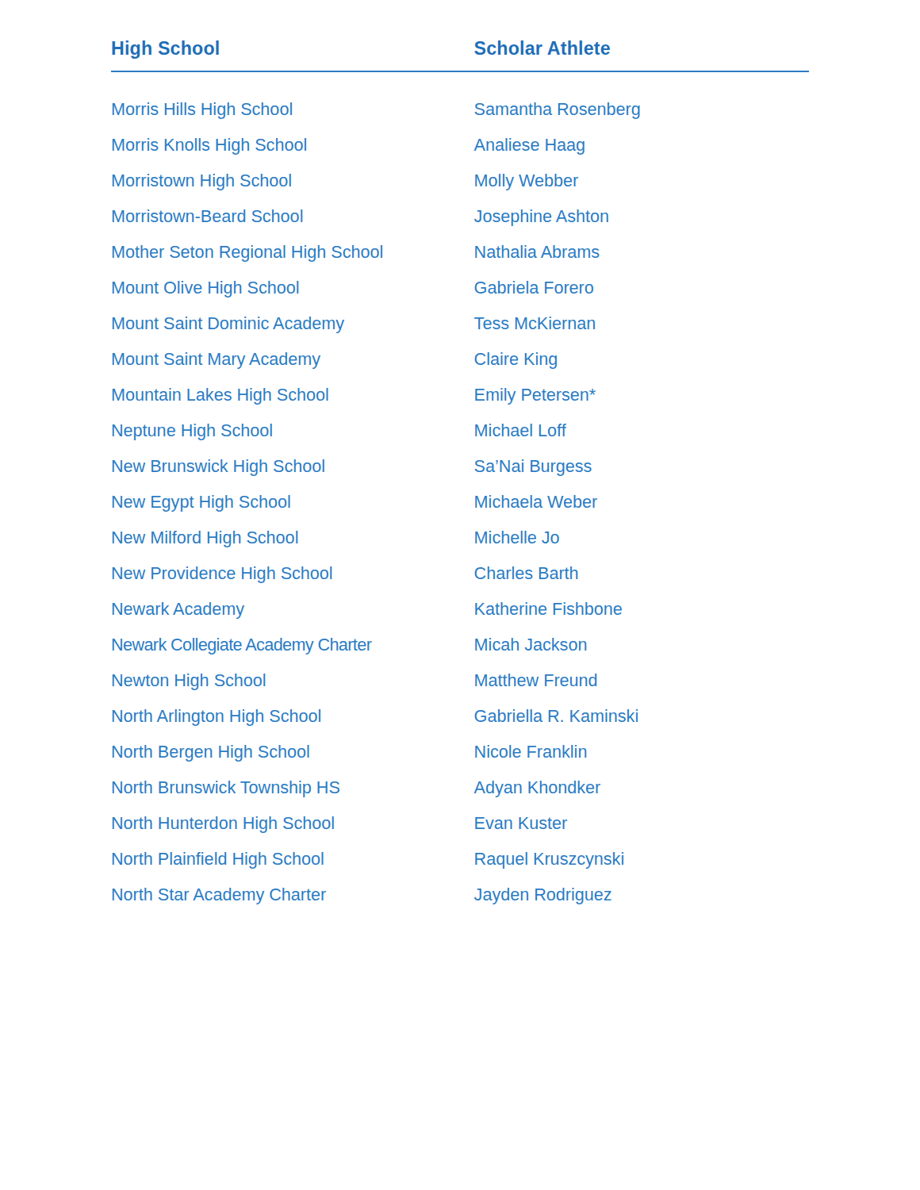| High School | Scholar Athlete |
| --- | --- |
| Morris Hills High School | Samantha Rosenberg |
| Morris Knolls High School | Analiese Haag |
| Morristown High School | Molly Webber |
| Morristown-Beard School | Josephine Ashton |
| Mother Seton Regional High School | Nathalia Abrams |
| Mount Olive High School | Gabriela Forero |
| Mount Saint Dominic Academy | Tess McKiernan |
| Mount Saint Mary Academy | Claire King |
| Mountain Lakes High School | Emily Petersen* |
| Neptune High School | Michael Loff |
| New Brunswick High School | Sa’Nai Burgess |
| New Egypt High School | Michaela Weber |
| New Milford High School | Michelle Jo |
| New Providence High School | Charles Barth |
| Newark Academy | Katherine Fishbone |
| Newark Collegiate Academy Charter | Micah Jackson |
| Newton High School | Matthew Freund |
| North Arlington High School | Gabriella R. Kaminski |
| North Bergen High School | Nicole Franklin |
| North Brunswick Township HS | Adyan Khondker |
| North Hunterdon High School | Evan Kuster |
| North Plainfield High School | Raquel Kruszcynski |
| North Star Academy Charter | Jayden Rodriguez |